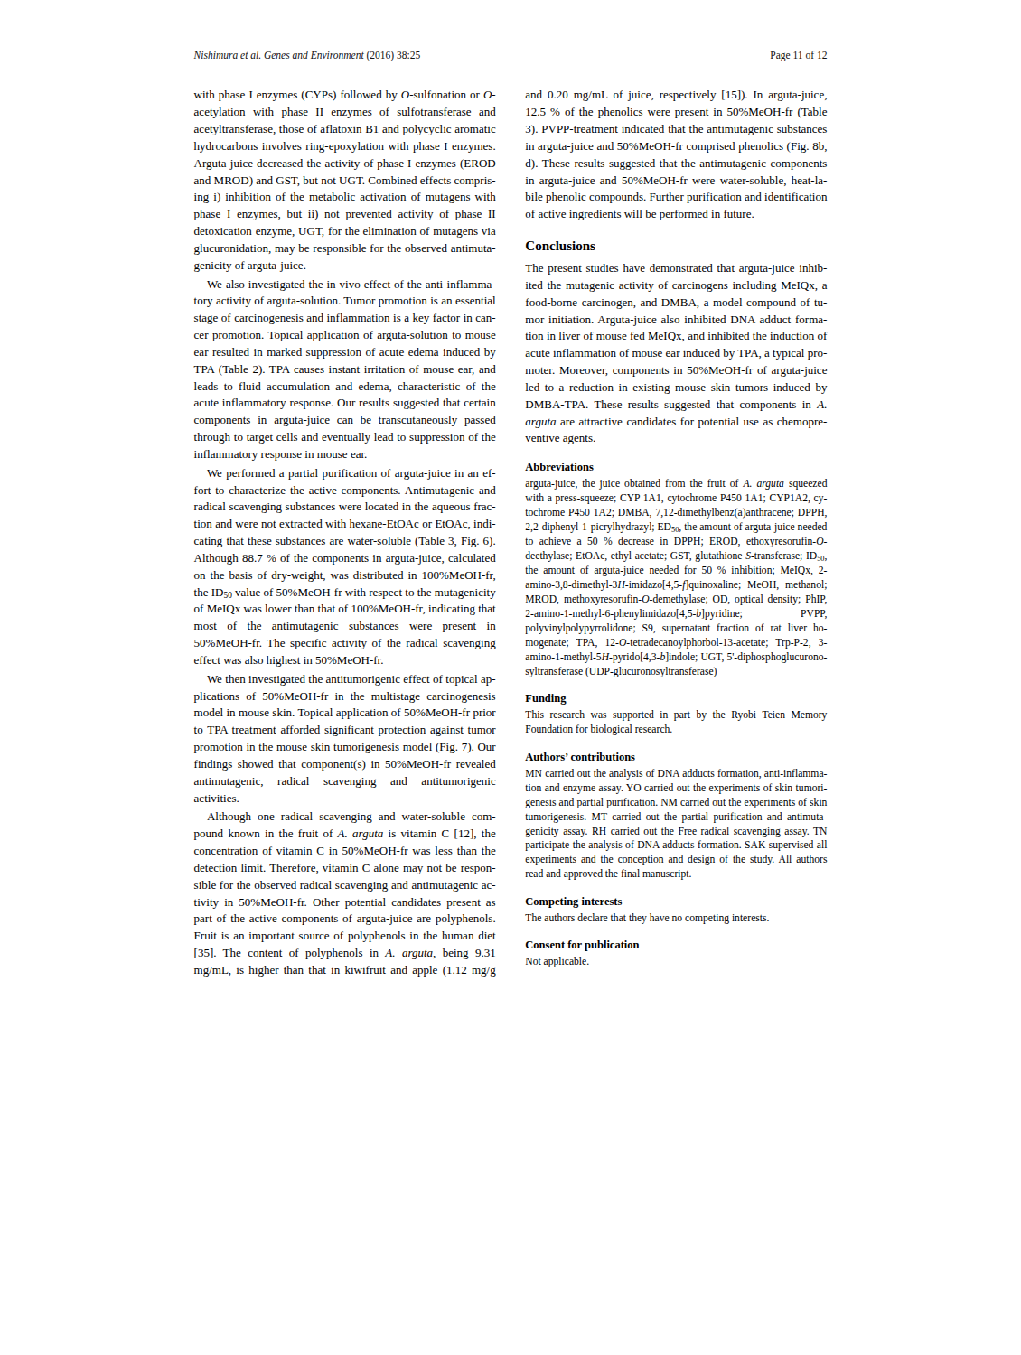Nishimura et al. Genes and Environment (2016) 38:25
Page 11 of 12
with phase I enzymes (CYPs) followed by O-sulfonation or O-acetylation with phase II enzymes of sulfotransferase and acetyltransferase, those of aflatoxin B1 and polycyclic aromatic hydrocarbons involves ring-epoxylation with phase I enzymes. Arguta-juice decreased the activity of phase I enzymes (EROD and MROD) and GST, but not UGT. Combined effects comprising i) inhibition of the metabolic activation of mutagens with phase I enzymes, but ii) not prevented activity of phase II detoxication enzyme, UGT, for the elimination of mutagens via glucuronidation, may be responsible for the observed antimutagenicity of arguta-juice.
We also investigated the in vivo effect of the anti-inflammatory activity of arguta-solution. Tumor promotion is an essential stage of carcinogenesis and inflammation is a key factor in cancer promotion. Topical application of arguta-solution to mouse ear resulted in marked suppression of acute edema induced by TPA (Table 2). TPA causes instant irritation of mouse ear, and leads to fluid accumulation and edema, characteristic of the acute inflammatory response. Our results suggested that certain components in arguta-juice can be transcutaneously passed through to target cells and eventually lead to suppression of the inflammatory response in mouse ear.
We performed a partial purification of arguta-juice in an effort to characterize the active components. Antimutagenic and radical scavenging substances were located in the aqueous fraction and were not extracted with hexane-EtOAc or EtOAc, indicating that these substances are water-soluble (Table 3, Fig. 6). Although 88.7 % of the components in arguta-juice, calculated on the basis of dry-weight, was distributed in 100%MeOH-fr, the ID50 value of 50%MeOH-fr with respect to the mutagenicity of MeIQx was lower than that of 100%MeOH-fr, indicating that most of the antimutagenic substances were present in 50%MeOH-fr. The specific activity of the radical scavenging effect was also highest in 50%MeOH-fr.
We then investigated the antitumorigenic effect of topical applications of 50%MeOH-fr in the multistage carcinogenesis model in mouse skin. Topical application of 50%MeOH-fr prior to TPA treatment afforded significant protection against tumor promotion in the mouse skin tumorigenesis model (Fig. 7). Our findings showed that component(s) in 50%MeOH-fr revealed antimutagenic, radical scavenging and antitumorigenic activities.
Although one radical scavenging and water-soluble compound known in the fruit of A. arguta is vitamin C [12], the concentration of vitamin C in 50%MeOH-fr was less than the detection limit. Therefore, vitamin C alone may not be responsible for the observed radical scavenging and antimutagenic activity in 50%MeOH-fr. Other potential candidates present as part of the active components of arguta-juice are polyphenols. Fruit is an important source of polyphenols in the human diet [35]. The content of polyphenols in A. arguta, being 9.31 mg/mL, is higher than that in kiwifruit and apple (1.12 mg/g and 0.20 mg/mL of juice, respectively [15]). In arguta-juice, 12.5 % of the phenolics were present in 50%MeOH-fr (Table 3). PVPP-treatment indicated that the antimutagenic substances in arguta-juice and 50%MeOH-fr comprised phenolics (Fig. 8b, d). These results suggested that the antimutagenic components in arguta-juice and 50%MeOH-fr were water-soluble, heat-labile phenolic compounds. Further purification and identification of active ingredients will be performed in future.
Conclusions
The present studies have demonstrated that arguta-juice inhibited the mutagenic activity of carcinogens including MeIQx, a food-borne carcinogen, and DMBA, a model compound of tumor initiation. Arguta-juice also inhibited DNA adduct formation in liver of mouse fed MeIQx, and inhibited the induction of acute inflammation of mouse ear induced by TPA, a typical promoter. Moreover, components in 50%MeOH-fr of arguta-juice led to a reduction in existing mouse skin tumors induced by DMBA-TPA. These results suggested that components in A. arguta are attractive candidates for potential use as chemopreventive agents.
Abbreviations
arguta-juice, the juice obtained from the fruit of A. arguta squeezed with a press-squeeze; CYP 1A1, cytochrome P450 1A1; CYP1A2, cytochrome P450 1A2; DMBA, 7,12-dimethylbenz(a)anthracene; DPPH, 2,2-diphenyl-1-picrylhydrazyl; ED50, the amount of arguta-juice needed to achieve a 50 % decrease in DPPH; EROD, ethoxyresorufin-O-deethylase; EtOAc, ethyl acetate; GST, glutathione S-transferase; ID50, the amount of arguta-juice needed for 50 % inhibition; MeIQx, 2-amino-3,8-dimethyl-3H-imidazo[4,5-f]quinoxaline; MeOH, methanol; MROD, methoxyresorufin-O-demethylase; OD, optical density; PhIP, 2-amino-1-methyl-6-phenylimidazo[4,5-b]pyridine; PVPP, polyvinylpolypyrrolidone; S9, supernatant fraction of rat liver homogenate; TPA, 12-O-tetradecanoylphorbol-13-acetate; Trp-P-2, 3-amino-1-methyl-5H-pyrido[4,3-b]indole; UGT, 5'-diphosphoglucuronosyltransferase (UDP-glucuronosyltransferase)
Funding
This research was supported in part by the Ryobi Teien Memory Foundation for biological research.
Authors’ contributions
MN carried out the analysis of DNA adducts formation, anti-inflammation and enzyme assay. YO carried out the experiments of skin tumorigenesis and partial purification. NM carried out the experiments of skin tumorigenesis. MT carried out the partial purification and antimutagenicity assay. RH carried out the Free radical scavenging assay. TN participate the analysis of DNA adducts formation. SAK supervised all experiments and the conception and design of the study. All authors read and approved the final manuscript.
Competing interests
The authors declare that they have no competing interests.
Consent for publication
Not applicable.